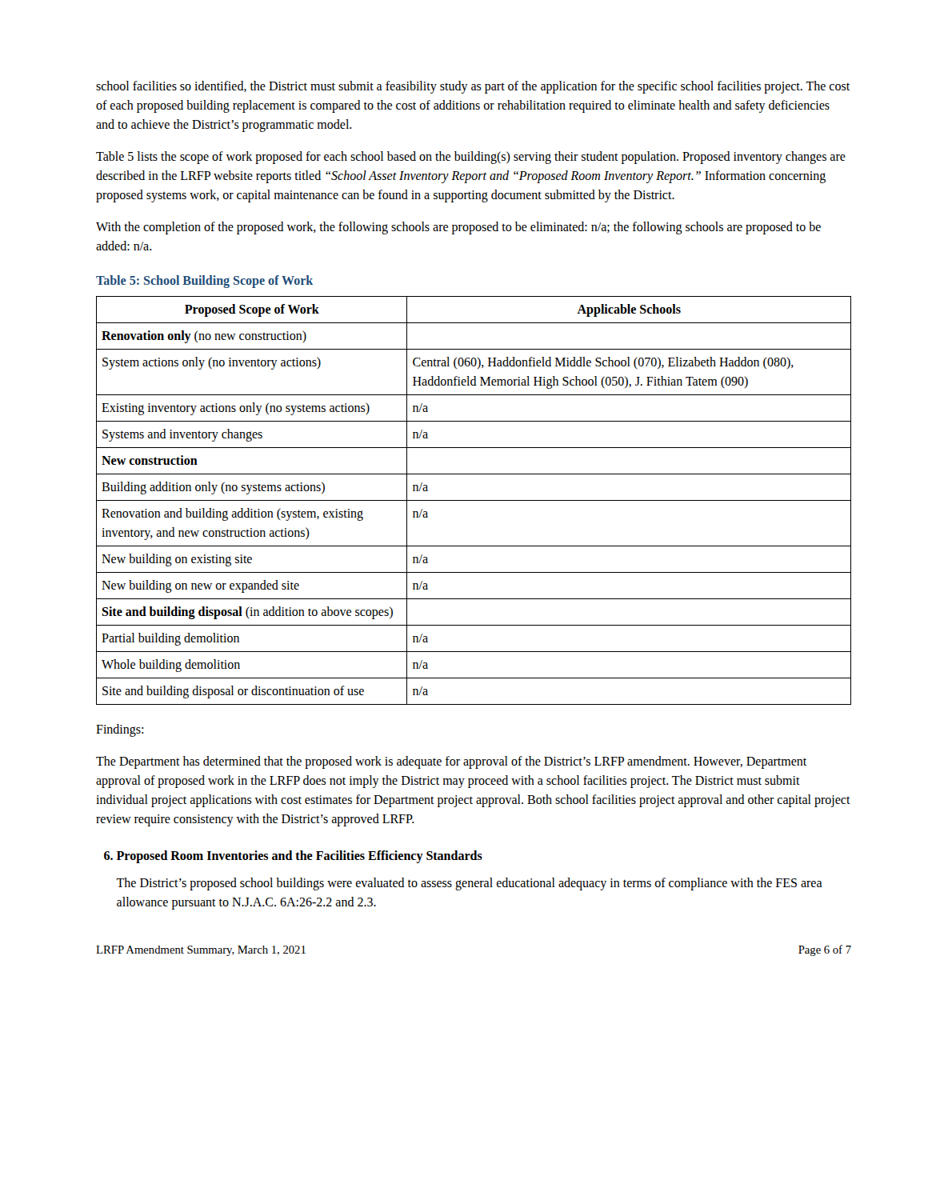school facilities so identified, the District must submit a feasibility study as part of the application for the specific school facilities project. The cost of each proposed building replacement is compared to the cost of additions or rehabilitation required to eliminate health and safety deficiencies and to achieve the District’s programmatic model.
Table 5 lists the scope of work proposed for each school based on the building(s) serving their student population. Proposed inventory changes are described in the LRFP website reports titled “School Asset Inventory Report and “Proposed Room Inventory Report.” Information concerning proposed systems work, or capital maintenance can be found in a supporting document submitted by the District.
With the completion of the proposed work, the following schools are proposed to be eliminated: n/a; the following schools are proposed to be added: n/a.
Table 5: School Building Scope of Work
| Proposed Scope of Work | Applicable Schools |
| --- | --- |
| Renovation only (no new construction) | |
| System actions only (no inventory actions) | Central (060), Haddonfield Middle School (070), Elizabeth Haddon (080), Haddonfield Memorial High School (050), J. Fithian Tatem (090) |
| Existing inventory actions only (no systems actions) | n/a |
| Systems and inventory changes | n/a |
| New construction | |
| Building addition only (no systems actions) | n/a |
| Renovation and building addition (system, existing inventory, and new construction actions) | n/a |
| New building on existing site | n/a |
| New building on new or expanded site | n/a |
| Site and building disposal (in addition to above scopes) | |
| Partial building demolition | n/a |
| Whole building demolition | n/a |
| Site and building disposal or discontinuation of use | n/a |
Findings:
The Department has determined that the proposed work is adequate for approval of the District’s LRFP amendment. However, Department approval of proposed work in the LRFP does not imply the District may proceed with a school facilities project. The District must submit individual project applications with cost estimates for Department project approval. Both school facilities project approval and other capital project review require consistency with the District’s approved LRFP.
Proposed Room Inventories and the Facilities Efficiency Standards
The District’s proposed school buildings were evaluated to assess general educational adequacy in terms of compliance with the FES area allowance pursuant to N.J.A.C. 6A:26-2.2 and 2.3.
LRFP Amendment Summary, March 1, 2021 Page 6 of 7